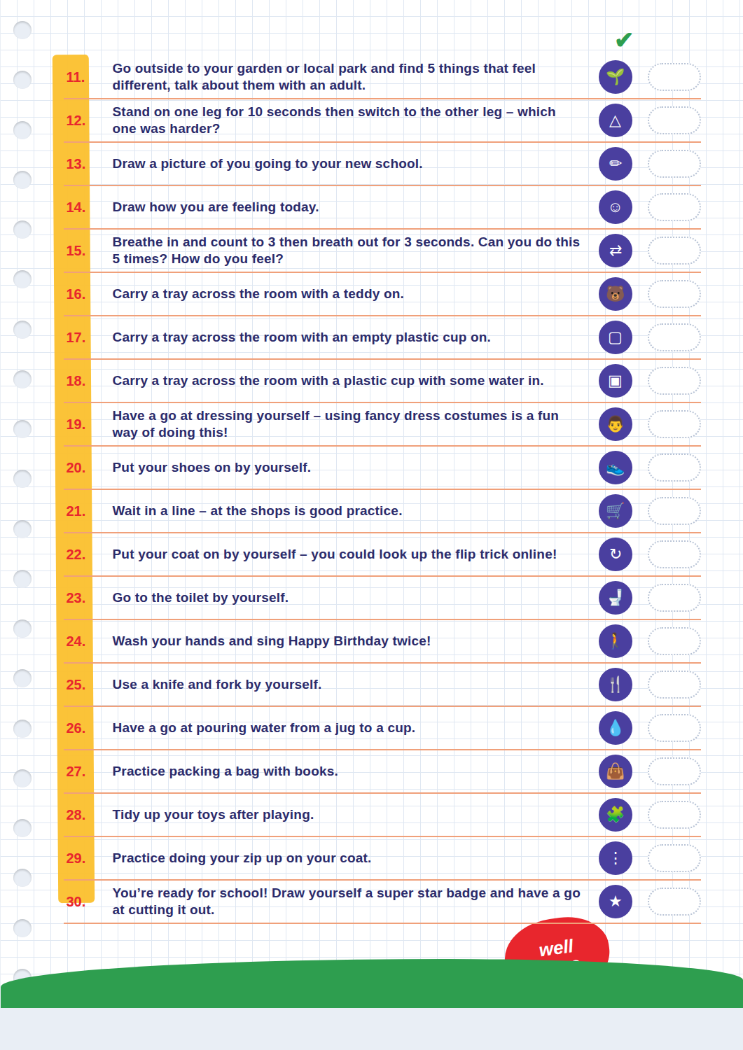✔
11.
Go outside to your garden or local park and find 5 things that feel different, talk about them with an adult.
🌱
12.
Stand on one leg for 10 seconds then switch to the other leg – which one was harder?
△
13.
Draw a picture of you going to your new school.
✏
14.
Draw how you are feeling today.
☺
15.
Breathe in and count to 3 then breath out for 3 seconds. Can you do this 5 times? How do you feel?
⇄
16.
Carry a tray across the room with a teddy on.
🐻
17.
Carry a tray across the room with an empty plastic cup on.
▢
18.
Carry a tray across the room with a plastic cup with some water in.
▣
19.
Have a go at dressing yourself – using fancy dress costumes is a fun way of doing this!
👨
20.
Put your shoes on by yourself.
👟
21.
Wait in a line – at the shops is good practice.
🛒
22.
Put your coat on by yourself – you could look up the flip trick online!
↻
23.
Go to the toilet by yourself.
🚽
24.
Wash your hands and sing Happy Birthday twice!
🚶
25.
Use a knife and fork by yourself.
🍴
26.
Have a go at pouring water from a jug to a cup.
💧
27.
Practice packing a bag with books.
👜
28.
Tidy up your toys after playing.
🧩
29.
Practice doing your zip up on your coat.
⋮
30.
You’re ready for school! Draw yourself a super star badge and have a go at cutting it out.
★
well
done